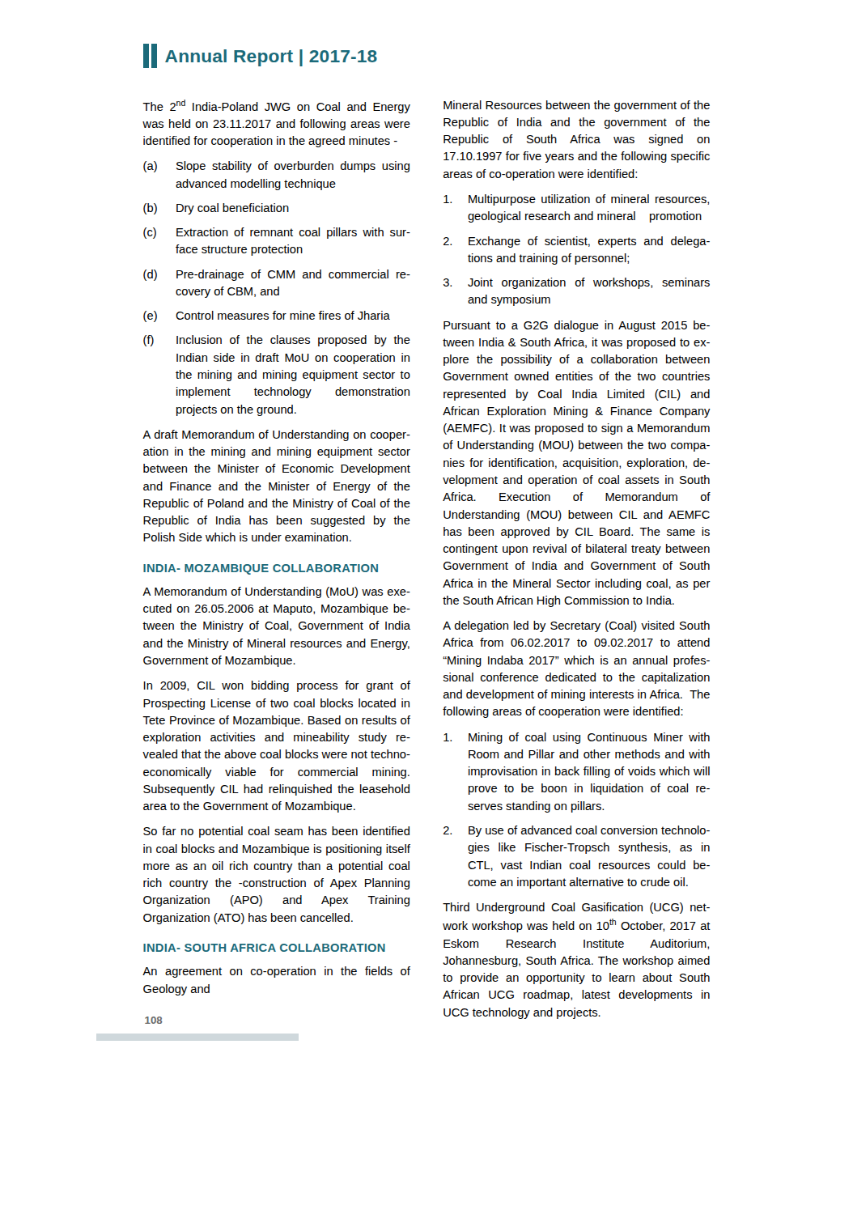Annual Report | 2017-18
The 2nd India-Poland JWG on Coal and Energy was held on 23.11.2017 and following areas were identified for cooperation in the agreed minutes -
(a) Slope stability of overburden dumps using advanced modelling technique
(b) Dry coal beneficiation
(c) Extraction of remnant coal pillars with surface structure protection
(d) Pre-drainage of CMM and commercial recovery of CBM, and
(e) Control measures for mine fires of Jharia
(f) Inclusion of the clauses proposed by the Indian side in draft MoU on cooperation in the mining and mining equipment sector to implement technology demonstration projects on the ground.
A draft Memorandum of Understanding on cooperation in the mining and mining equipment sector between the Minister of Economic Development and Finance and the Minister of Energy of the Republic of Poland and the Ministry of Coal of the Republic of India has been suggested by the Polish Side which is under examination.
INDIA- MOZAMBIQUE COLLABORATION
A Memorandum of Understanding (MoU) was executed on 26.05.2006 at Maputo, Mozambique between the Ministry of Coal, Government of India and the Ministry of Mineral resources and Energy, Government of Mozambique.
In 2009, CIL won bidding process for grant of Prospecting License of two coal blocks located in Tete Province of Mozambique. Based on results of exploration activities and mineability study revealed that the above coal blocks were not techno-economically viable for commercial mining. Subsequently CIL had relinquished the leasehold area to the Government of Mozambique.
So far no potential coal seam has been identified in coal blocks and Mozambique is positioning itself more as an oil rich country than a potential coal rich country the -construction of Apex Planning Organization (APO) and Apex Training Organization (ATO) has been cancelled.
INDIA- SOUTH AFRICA COLLABORATION
An agreement on co-operation in the fields of Geology and
Mineral Resources between the government of the Republic of India and the government of the Republic of South Africa was signed on 17.10.1997 for five years and the following specific areas of co-operation were identified:
1. Multipurpose utilization of mineral resources, geological research and mineral promotion
2. Exchange of scientist, experts and delegations and training of personnel;
3. Joint organization of workshops, seminars and symposium
Pursuant to a G2G dialogue in August 2015 between India & South Africa, it was proposed to explore the possibility of a collaboration between Government owned entities of the two countries represented by Coal India Limited (CIL) and African Exploration Mining & Finance Company (AEMFC). It was proposed to sign a Memorandum of Understanding (MOU) between the two companies for identification, acquisition, exploration, development and operation of coal assets in South Africa. Execution of Memorandum of Understanding (MOU) between CIL and AEMFC has been approved by CIL Board. The same is contingent upon revival of bilateral treaty between Government of India and Government of South Africa in the Mineral Sector including coal, as per the South African High Commission to India.
A delegation led by Secretary (Coal) visited South Africa from 06.02.2017 to 09.02.2017 to attend “Mining Indaba 2017” which is an annual professional conference dedicated to the capitalization and development of mining interests in Africa. The following areas of cooperation were identified:
1. Mining of coal using Continuous Miner with Room and Pillar and other methods and with improvisation in back filling of voids which will prove to be boon in liquidation of coal reserves standing on pillars.
2. By use of advanced coal conversion technologies like Fischer-Tropsch synthesis, as in CTL, vast Indian coal resources could become an important alternative to crude oil.
Third Underground Coal Gasification (UCG) network workshop was held on 10th October, 2017 at Eskom Research Institute Auditorium, Johannesburg, South Africa. The workshop aimed to provide an opportunity to learn about South African UCG roadmap, latest developments in UCG technology and projects.
108